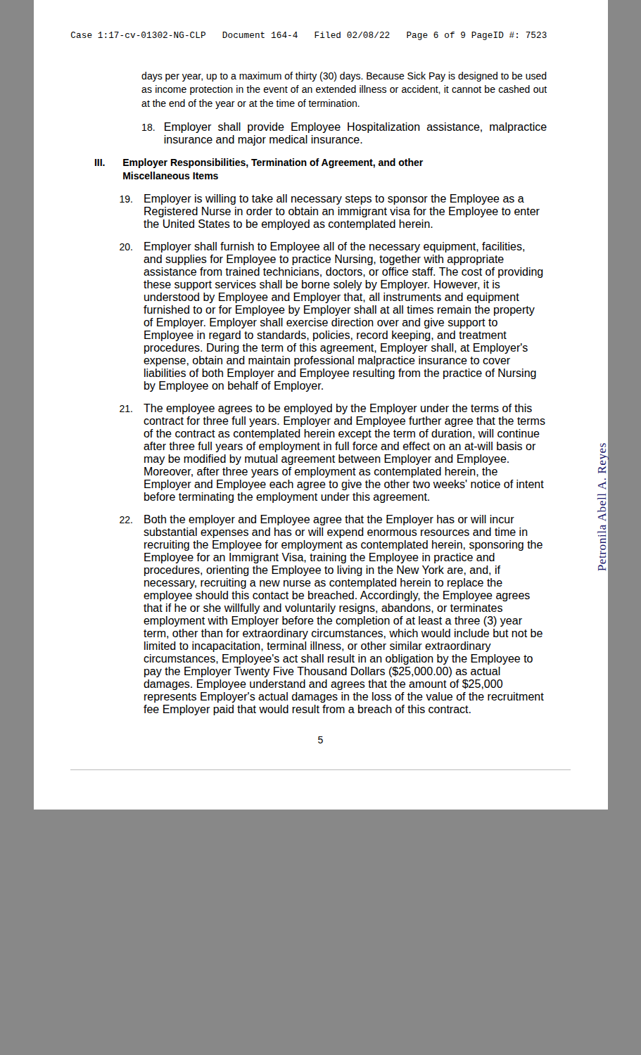Case 1:17-cv-01302-NG-CLP Document 164-4 Filed 02/08/22 Page 6 of 9 PageID #: 7523
days per year, up to a maximum of thirty (30) days. Because Sick Pay is designed to be used as income protection in the event of an extended illness or accident, it cannot be cashed out at the end of the year or at the time of termination.
18.
Employer shall provide Employee Hospitalization assistance, malpractice
insurance and major medical insurance.
III. Employer Responsibilities, Termination of Agreement, and other
Miscellaneous Items
19.
Employer is willing to take all necessary steps to sponsor the Employee as a Registered Nurse in order to obtain an immigrant visa for the Employee to enter the United States to be employed as contemplated herein.
20.
Employer shall furnish to Employee all of the necessary equipment, facilities, and supplies for Employee to practice Nursing, together with appropriate assistance from trained technicians, doctors, or office staff. The cost of providing these support services shall be borne solely by Employer. However, it is understood by Employee and Employer that, all instruments and equipment furnished to or for Employee by Employer shall at all times remain the property of Employer. Employer shall exercise direction over and give support to Employee in regard to standards, policies, record keeping, and treatment procedures. During the term of this agreement, Employer shall, at Employer's expense, obtain and maintain professional malpractice insurance to cover liabilities of both Employer and Employee resulting from the practice of Nursing by Employee on behalf of Employer.
21.
The employee agrees to be employed by the Employer under the terms of this contract for three full years. Employer and Employee further agree that the terms of the contract as contemplated herein except the term of duration, will continue after three full years of employment in full force and effect on an at-will basis or may be modified by mutual agreement between Employer and Employee. Moreover, after three years of employment as contemplated herein, the Employer and Employee each agree to give the other two weeks' notice of intent before terminating the employment under this agreement.
22.
Both the employer and Employee agree that the Employer has or will incur substantial expenses and has or will expend enormous resources and time in recruiting the Employee for employment as contemplated herein, sponsoring the Employee for an Immigrant Visa, training the Employee in practice and procedures, orienting the Employee to living in the New York are, and, if necessary, recruiting a new nurse as contemplated herein to replace the employee should this contact be breached. Accordingly, the Employee agrees that if he or she willfully and voluntarily resigns, abandons, or terminates employment with Employer before the completion of at least a three (3) year term, other than for extraordinary circumstances, which would include but not be limited to incapacitation, terminal illness, or other similar extraordinary circumstances, Employee's act shall result in an obligation by the Employee to pay the Employer Twenty Five Thousand Dollars ($25,000.00) as actual damages. Employee understand and agrees that the amount of $25,000 represents Employer's actual damages in the loss of the value of the recruitment fee Employer paid that would result from a breach of this contract.
5
Petronila Abell A. Reyes